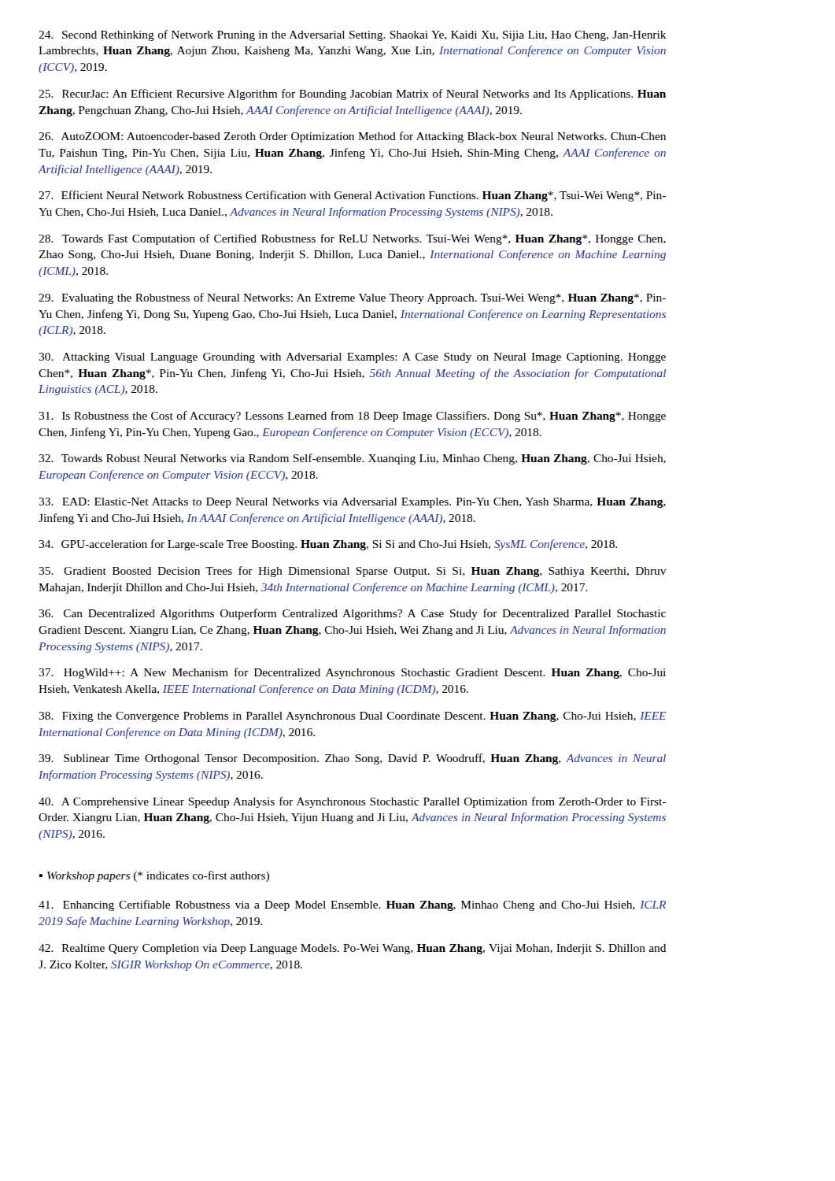24. Second Rethinking of Network Pruning in the Adversarial Setting. Shaokai Ye, Kaidi Xu, Sijia Liu, Hao Cheng, Jan-Henrik Lambrechts, Huan Zhang, Aojun Zhou, Kaisheng Ma, Yanzhi Wang, Xue Lin, International Conference on Computer Vision (ICCV), 2019.
25. RecurJac: An Efficient Recursive Algorithm for Bounding Jacobian Matrix of Neural Networks and Its Applications. Huan Zhang, Pengchuan Zhang, Cho-Jui Hsieh, AAAI Conference on Artificial Intelligence (AAAI), 2019.
26. AutoZOOM: Autoencoder-based Zeroth Order Optimization Method for Attacking Black-box Neural Networks. Chun-Chen Tu, Paishun Ting, Pin-Yu Chen, Sijia Liu, Huan Zhang, Jinfeng Yi, Cho-Jui Hsieh, Shin-Ming Cheng, AAAI Conference on Artificial Intelligence (AAAI), 2019.
27. Efficient Neural Network Robustness Certification with General Activation Functions. Huan Zhang*, Tsui-Wei Weng*, Pin-Yu Chen, Cho-Jui Hsieh, Luca Daniel., Advances in Neural Information Processing Systems (NIPS), 2018.
28. Towards Fast Computation of Certified Robustness for ReLU Networks. Tsui-Wei Weng*, Huan Zhang*, Hongge Chen, Zhao Song, Cho-Jui Hsieh, Duane Boning, Inderjit S. Dhillon, Luca Daniel., International Conference on Machine Learning (ICML), 2018.
29. Evaluating the Robustness of Neural Networks: An Extreme Value Theory Approach. Tsui-Wei Weng*, Huan Zhang*, Pin-Yu Chen, Jinfeng Yi, Dong Su, Yupeng Gao, Cho-Jui Hsieh, Luca Daniel, International Conference on Learning Representations (ICLR), 2018.
30. Attacking Visual Language Grounding with Adversarial Examples: A Case Study on Neural Image Captioning. Hongge Chen*, Huan Zhang*, Pin-Yu Chen, Jinfeng Yi, Cho-Jui Hsieh, 56th Annual Meeting of the Association for Computational Linguistics (ACL), 2018.
31. Is Robustness the Cost of Accuracy? Lessons Learned from 18 Deep Image Classifiers. Dong Su*, Huan Zhang*, Hongge Chen, Jinfeng Yi, Pin-Yu Chen, Yupeng Gao., European Conference on Computer Vision (ECCV), 2018.
32. Towards Robust Neural Networks via Random Self-ensemble. Xuanqing Liu, Minhao Cheng, Huan Zhang, Cho-Jui Hsieh, European Conference on Computer Vision (ECCV), 2018.
33. EAD: Elastic-Net Attacks to Deep Neural Networks via Adversarial Examples. Pin-Yu Chen, Yash Sharma, Huan Zhang, Jinfeng Yi and Cho-Jui Hsieh, In AAAI Conference on Artificial Intelligence (AAAI), 2018.
34. GPU-acceleration for Large-scale Tree Boosting. Huan Zhang, Si Si and Cho-Jui Hsieh, SysML Conference, 2018.
35. Gradient Boosted Decision Trees for High Dimensional Sparse Output. Si Si, Huan Zhang, Sathiya Keerthi, Dhruv Mahajan, Inderjit Dhillon and Cho-Jui Hsieh, 34th International Conference on Machine Learning (ICML), 2017.
36. Can Decentralized Algorithms Outperform Centralized Algorithms? A Case Study for Decentralized Parallel Stochastic Gradient Descent. Xiangru Lian, Ce Zhang, Huan Zhang, Cho-Jui Hsieh, Wei Zhang and Ji Liu, Advances in Neural Information Processing Systems (NIPS), 2017.
37. HogWild++: A New Mechanism for Decentralized Asynchronous Stochastic Gradient Descent. Huan Zhang, Cho-Jui Hsieh, Venkatesh Akella, IEEE International Conference on Data Mining (ICDM), 2016.
38. Fixing the Convergence Problems in Parallel Asynchronous Dual Coordinate Descent. Huan Zhang, Cho-Jui Hsieh, IEEE International Conference on Data Mining (ICDM), 2016.
39. Sublinear Time Orthogonal Tensor Decomposition. Zhao Song, David P. Woodruff, Huan Zhang, Advances in Neural Information Processing Systems (NIPS), 2016.
40. A Comprehensive Linear Speedup Analysis for Asynchronous Stochastic Parallel Optimization from Zeroth-Order to First-Order. Xiangru Lian, Huan Zhang, Cho-Jui Hsieh, Yijun Huang and Ji Liu, Advances in Neural Information Processing Systems (NIPS), 2016.
▪Workshop papers (* indicates co-first authors)
41. Enhancing Certifiable Robustness via a Deep Model Ensemble. Huan Zhang, Minhao Cheng and Cho-Jui Hsieh, ICLR 2019 Safe Machine Learning Workshop, 2019.
42. Realtime Query Completion via Deep Language Models. Po-Wei Wang, Huan Zhang, Vijai Mohan, Inderjit S. Dhillon and J. Zico Kolter, SIGIR Workshop On eCommerce, 2018.